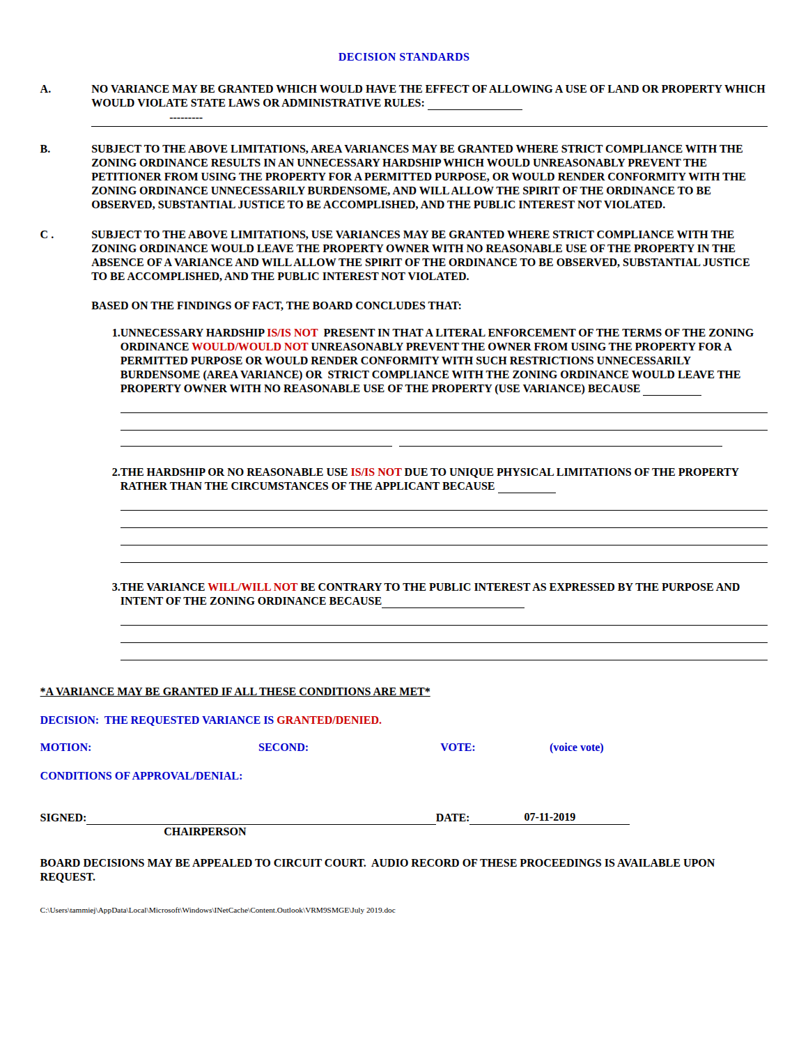DECISION STANDARDS
| A. | NO VARIANCE MAY BE GRANTED WHICH WOULD HAVE THE EFFECT OF ALLOWING A USE OF LAND OR PROPERTY WHICH WOULD VIOLATE STATE LAWS OR ADMINISTRATIVE RULES: --------- |
| B. | SUBJECT TO THE ABOVE LIMITATIONS, AREA VARIANCES MAY BE GRANTED WHERE STRICT COMPLIANCE WITH THE ZONING ORDINANCE RESULTS IN AN UNNECESSARY HARDSHIP WHICH WOULD UNREASONABLY PREVENT THE PETITIONER FROM USING THE PROPERTY FOR A PERMITTED PURPOSE, OR WOULD RENDER CONFORMITY WITH THE ZONING ORDINANCE UNNECESSARILY BURDENSOME, AND WILL ALLOW THE SPIRIT OF THE ORDINANCE TO BE OBSERVED, SUBSTANTIAL JUSTICE TO BE ACCOMPLISHED, AND THE PUBLIC INTEREST NOT VIOLATED. |
| C . | SUBJECT TO THE ABOVE LIMITATIONS, USE VARIANCES MAY BE GRANTED WHERE STRICT COMPLIANCE WITH THE ZONING ORDINANCE WOULD LEAVE THE PROPERTY OWNER WITH NO REASONABLE USE OF THE PROPERTY IN THE ABSENCE OF A VARIANCE AND WILL ALLOW THE SPIRIT OF THE ORDINANCE TO BE OBSERVED, SUBSTANTIAL JUSTICE TO BE ACCOMPLISHED, AND THE PUBLIC INTEREST NOT VIOLATED. BASED ON THE FINDINGS OF FACT, THE BOARD CONCLUDES THAT: |
| | / 1. / UNNECESSARY HARDSHIP IS/IS NOT PRESENT IN THAT A LITERAL ENFORCEMENT OF THE TERMS OF THE ZONING ORDINANCE WOULD/WOULD NOT UNREASONABLY PREVENT THE OWNER FROM USING THE PROPERTY FOR A PERMITTED PURPOSE OR WOULD RENDER CONFORMITY WITH SUCH RESTRICTIONS UNNECESSARILY BURDENSOME (AREA VARIANCE) OR STRICT COMPLIANCE WITH THE ZONING ORDINANCE WOULD LEAVE THE PROPERTY OWNER WITH NO REASONABLE USE OF THE PROPERTY (USE VARIANCE) BECAUSE / / 2. / THE HARDSHIP OR NO REASONABLE USE IS/IS NOT DUE TO UNIQUE PHYSICAL LIMITATIONS OF THE PROPERTY RATHER THAN THE CIRCUMSTANCES OF THE APPLICANT BECAUSE / / 3. / THE VARIANCE WILL/WILL NOT BE CONTRARY TO THE PUBLIC INTEREST AS EXPRESSED BY THE PURPOSE AND INTENT OF THE ZONING ORDINANCE BECAUSE / |
*A VARIANCE MAY BE GRANTED IF ALL THESE CONDITIONS ARE MET*
DECISION: THE REQUESTED VARIANCE IS GRANTED/DENIED.
| MOTION: | SECOND: | VOTE: | (voice vote) |
CONDITIONS OF APPROVAL/DENIAL:
SIGNED: DATE:07-11-2019
CHAIRPERSON
BOARD DECISIONS MAY BE APPEALED TO CIRCUIT COURT. AUDIO RECORD OF THESE PROCEEDINGS IS AVAILABLE UPON REQUEST.
C:\Users\tammiej\AppData\Local\Microsoft\Windows\INetCache\Content.Outlook\VRM9SMGE\July 2019.doc